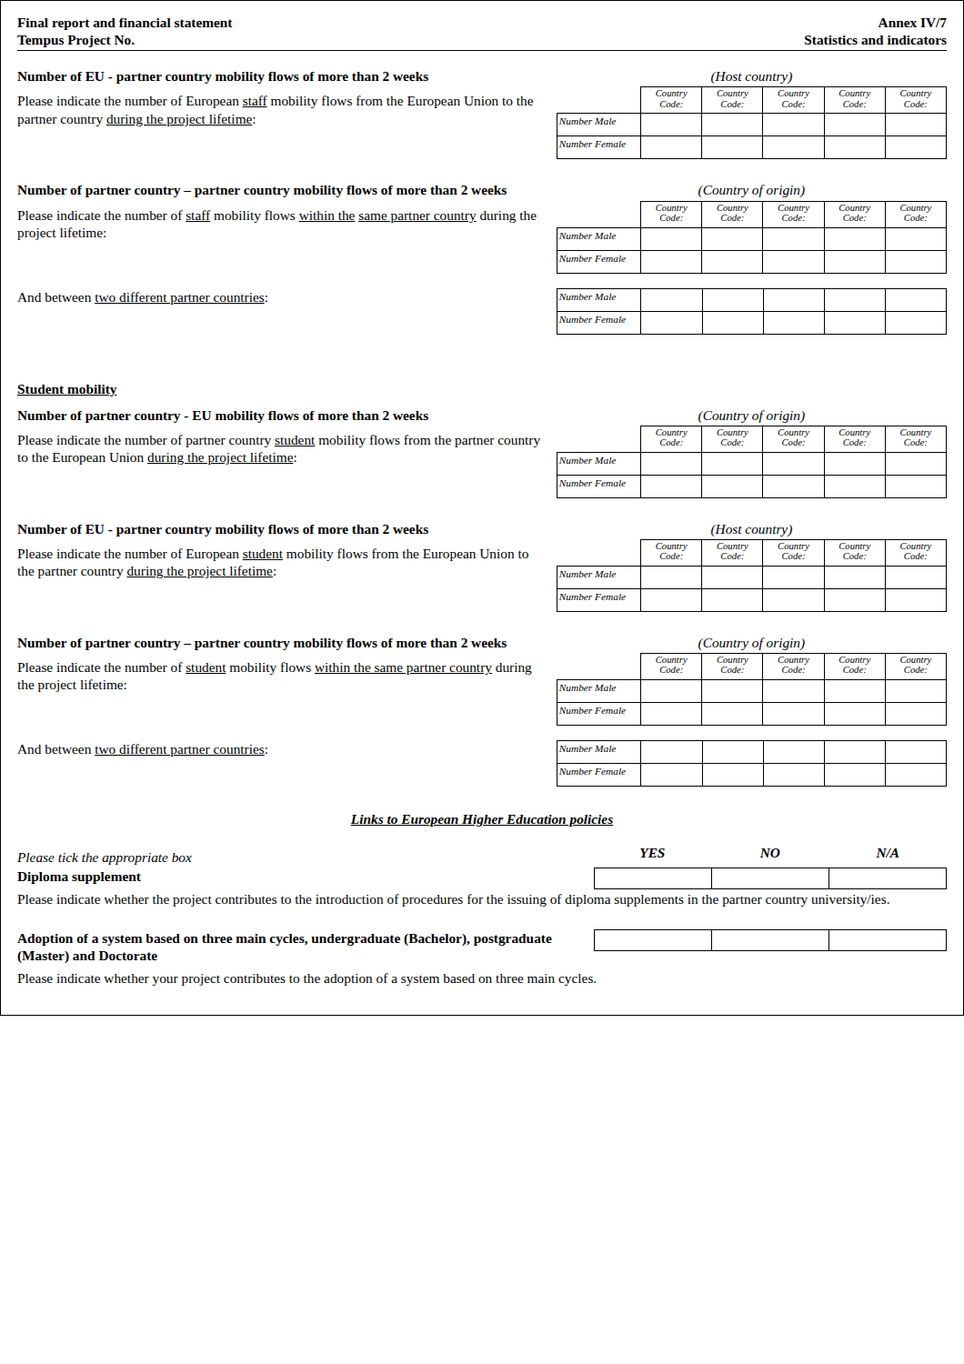| Final report and financial statement | Annex IV/7 |
| Tempus Project No. | Statistics and indicators |
Number of EU - partner country mobility flows of more than 2 weeks
Please indicate the number of European staff mobility flows from the European Union to the partner country during the project lifetime:
(Host country)
| | Country Code: | Country Code: | Country Code: | Country Code: | Country Code: |
| Number Male | | | | | |
| Number Female | | | | | |
Number of partner country – partner country mobility flows of more than 2 weeks
Please indicate the number of staff mobility flows within the same partner country during the project lifetime:
(Country of origin)
| | Country Code: | Country Code: | Country Code: | Country Code: | Country Code: |
| Number Male | | | | | |
| Number Female | | | | | |
And between two different partner countries:
| Number Male | | | | | |
| Number Female | | | | | |
Student mobility
Number of partner country - EU mobility flows of more than 2 weeks
Please indicate the number of partner country student mobility flows from the partner country to the European Union during the project lifetime:
(Country of origin)
| | Country Code: | Country Code: | Country Code: | Country Code: | Country Code: |
| Number Male | | | | | |
| Number Female | | | | | |
Number of EU - partner country mobility flows of more than 2 weeks
Please indicate the number of European student mobility flows from the European Union to the partner country during the project lifetime:
(Host country)
| | Country Code: | Country Code: | Country Code: | Country Code: | Country Code: |
| Number Male | | | | | |
| Number Female | | | | | |
Number of partner country – partner country mobility flows of more than 2 weeks
Please indicate the number of student mobility flows within the same partner country during the project lifetime:
(Country of origin)
| | Country Code: | Country Code: | Country Code: | Country Code: | Country Code: |
| Number Male | | | | | |
| Number Female | | | | | |
And between two different partner countries:
| Number Male | | | | | |
| Number Female | | | | | |
Links to European Higher Education policies
Please tick the appropriate box
| YES | NO | N/A |
Diploma supplement
Please indicate whether the project contributes to the introduction of procedures for the issuing of diploma supplements in the partner country university/ies.
Adoption of a system based on three main cycles, undergraduate (Bachelor), postgraduate (Master) and Doctorate
Please indicate whether your project contributes to the adoption of a system based on three main cycles.